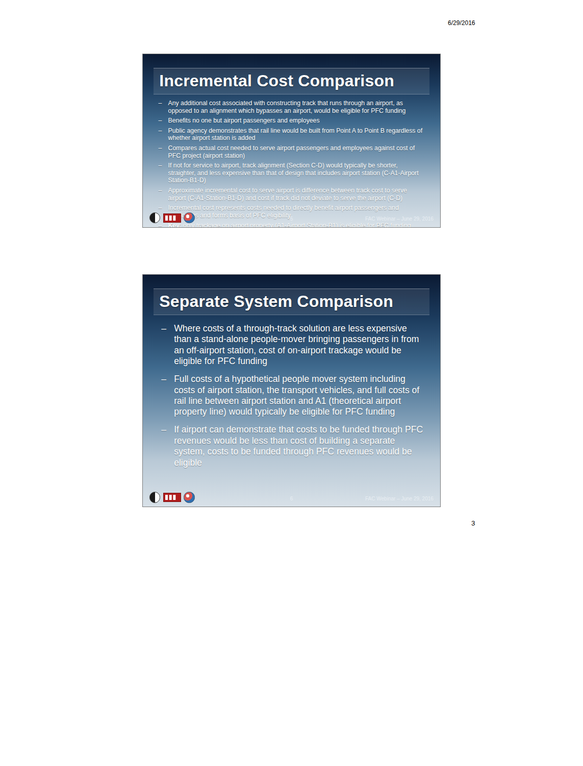6/29/2016
Incremental Cost Comparison
Any additional cost associated with constructing track that runs through an airport, as opposed to an alignment which bypasses an airport, would be eligible for PFC funding
Benefits no one but airport passengers and employees
Public agency demonstrates that rail line would be built from Point A to Point B regardless of whether airport station is added
Compares actual cost needed to serve airport passengers and employees against cost of PFC project (airport station)
If not for service to airport, track alignment (Section C-D) would typically be shorter, straighter, and less expensive than that of design that includes airport station (C-A1-Airport Station-B1-D)
Approximate incremental cost to serve airport is difference between track cost to serve airport (C-A1-Station-B1-D) and cost if track did not deviate to serve the airport (C-D)
Incremental cost represents costs needed to directly benefit airport passengers and employees and forms basis of PFC eligibility
Key: only trackage on airport property (A1-Airport Station-B1) is eligible for PFC funding
5
FAC Webinar – June 29, 2016
Separate System Comparison
Where costs of a through-track solution are less expensive than a stand-alone people-mover bringing passengers in from an off-airport station, cost of on-airport trackage would be eligible for PFC funding
Full costs of a hypothetical people mover system including costs of airport station, the transport vehicles, and full costs of rail line between airport station and A1 (theoretical airport property line) would typically be eligible for PFC funding
If airport can demonstrate that costs to be funded through PFC revenues would be less than cost of building a separate system, costs to be funded through PFC revenues would be eligible
6
FAC Webinar – June 29, 2016
3